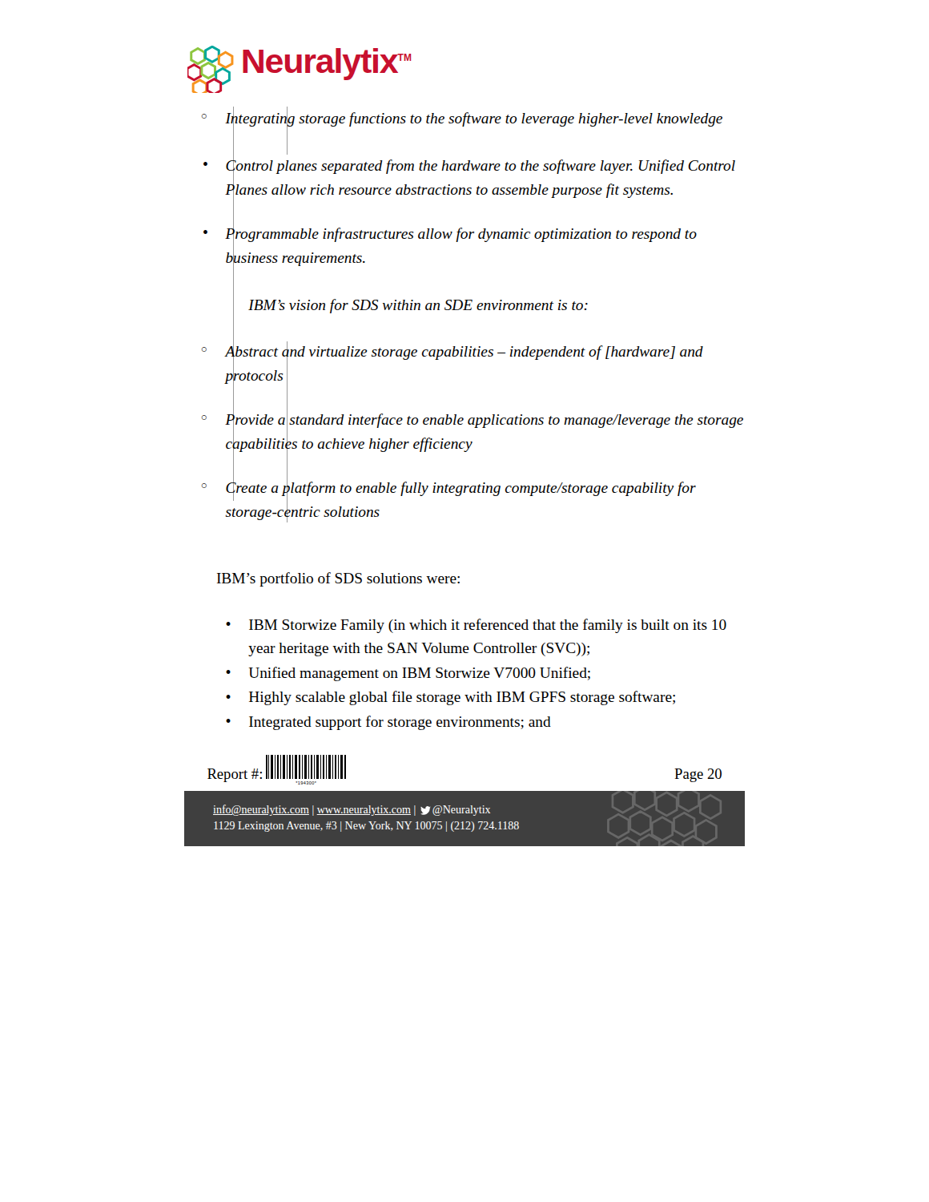NeuralytixTM
Integrating storage functions to the software to leverage higher-level knowledge
Control planes separated from the hardware to the software layer. Unified Control Planes allow rich resource abstractions to assemble purpose fit systems.
Programmable infrastructures allow for dynamic optimization to respond to business requirements.
IBM’s vision for SDS within an SDE environment is to:
Abstract and virtualize storage capabilities – independent of [hardware] and protocols
Provide a standard interface to enable applications to manage/leverage the storage capabilities to achieve higher efficiency
Create a platform to enable fully integrating compute/storage capability for storage-centric solutions
IBM’s portfolio of SDS solutions were:
IBM Storwize Family (in which it referenced that the family is built on its 10 year heritage with the SAN Volume Controller (SVC));
Unified management on IBM Storwize V7000 Unified;
Highly scalable global file storage with IBM GPFS storage software;
Integrated support for storage environments; and
Report #:
*194300*
Page 20
info@neuralytix.com | www.neuralytix.com | @Neuralytix
1129 Lexington Avenue, #3 | New York, NY 10075 | (212) 724.1188